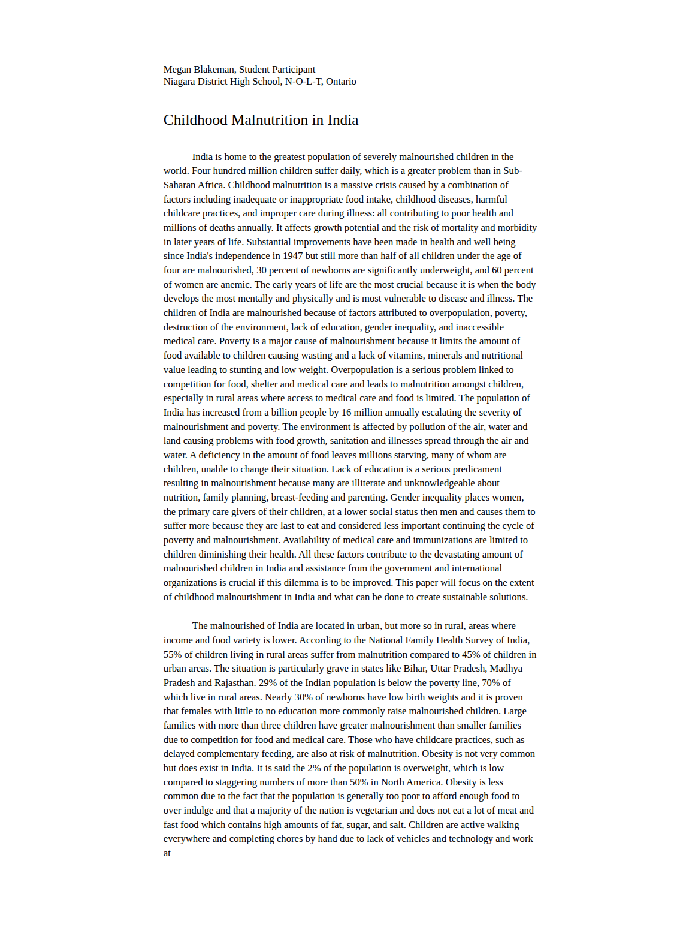Megan Blakeman, Student Participant
Niagara District High School, N-O-L-T, Ontario
Childhood Malnutrition in India
India is home to the greatest population of severely malnourished children in the world. Four hundred million children suffer daily, which is a greater problem than in Sub-Saharan Africa. Childhood malnutrition is a massive crisis caused by a combination of factors including inadequate or inappropriate food intake, childhood diseases, harmful childcare practices, and improper care during illness: all contributing to poor health and millions of deaths annually. It affects growth potential and the risk of mortality and morbidity in later years of life. Substantial improvements have been made in health and well being since India's independence in 1947 but still more than half of all children under the age of four are malnourished, 30 percent of newborns are significantly underweight, and 60 percent of women are anemic. The early years of life are the most crucial because it is when the body develops the most mentally and physically and is most vulnerable to disease and illness. The children of India are malnourished because of factors attributed to overpopulation, poverty, destruction of the environment, lack of education, gender inequality, and inaccessible medical care. Poverty is a major cause of malnourishment because it limits the amount of food available to children causing wasting and a lack of vitamins, minerals and nutritional value leading to stunting and low weight. Overpopulation is a serious problem linked to competition for food, shelter and medical care and leads to malnutrition amongst children, especially in rural areas where access to medical care and food is limited. The population of India has increased from a billion people by 16 million annually escalating the severity of malnourishment and poverty. The environment is affected by pollution of the air, water and land causing problems with food growth, sanitation and illnesses spread through the air and water. A deficiency in the amount of food leaves millions starving, many of whom are children, unable to change their situation. Lack of education is a serious predicament resulting in malnourishment because many are illiterate and unknowledgeable about nutrition, family planning, breast-feeding and parenting. Gender inequality places women, the primary care givers of their children, at a lower social status then men and causes them to suffer more because they are last to eat and considered less important continuing the cycle of poverty and malnourishment. Availability of medical care and immunizations are limited to children diminishing their health. All these factors contribute to the devastating amount of malnourished children in India and assistance from the government and international organizations is crucial if this dilemma is to be improved. This paper will focus on the extent of childhood malnourishment in India and what can be done to create sustainable solutions.
The malnourished of India are located in urban, but more so in rural, areas where income and food variety is lower. According to the National Family Health Survey of India, 55% of children living in rural areas suffer from malnutrition compared to 45% of children in urban areas. The situation is particularly grave in states like Bihar, Uttar Pradesh, Madhya Pradesh and Rajasthan. 29% of the Indian population is below the poverty line, 70% of which live in rural areas. Nearly 30% of newborns have low birth weights and it is proven that females with little to no education more commonly raise malnourished children. Large families with more than three children have greater malnourishment than smaller families due to competition for food and medical care. Those who have childcare practices, such as delayed complementary feeding, are also at risk of malnutrition. Obesity is not very common but does exist in India. It is said the 2% of the population is overweight, which is low compared to staggering numbers of more than 50% in North America. Obesity is less common due to the fact that the population is generally too poor to afford enough food to over indulge and that a majority of the nation is vegetarian and does not eat a lot of meat and fast food which contains high amounts of fat, sugar, and salt. Children are active walking everywhere and completing chores by hand due to lack of vehicles and technology and work at